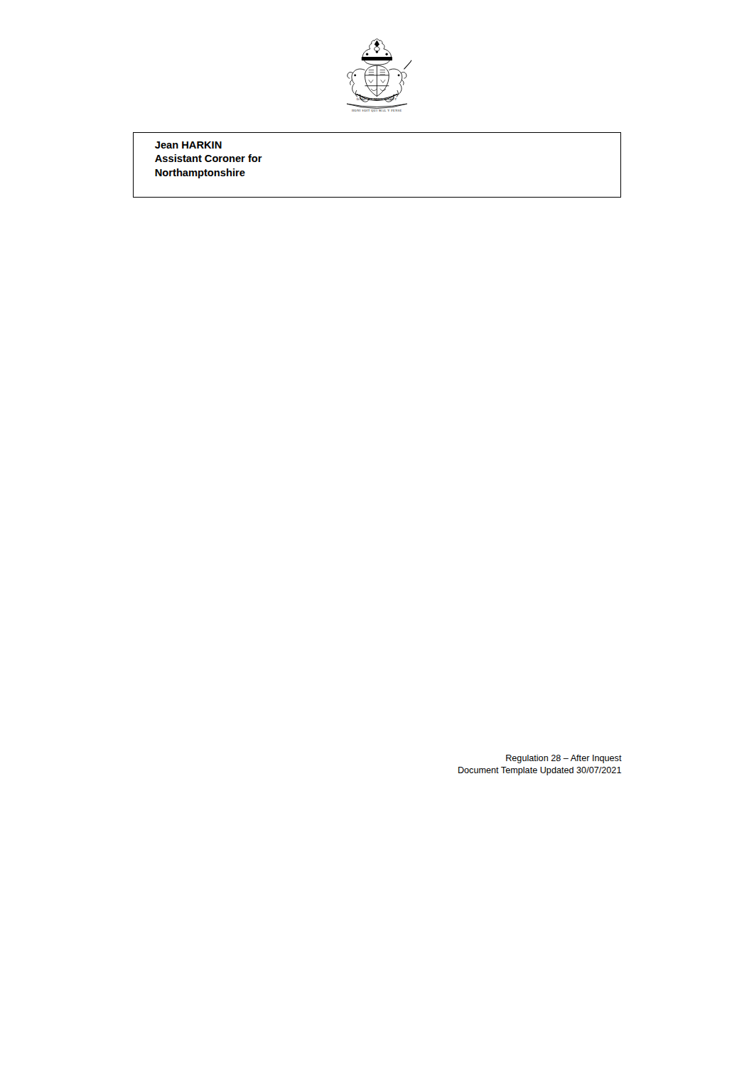DIEU ET MON DROIT HONI SOIT QUI MAL Y PENSE
| | Jean HARKIN Assistant Coroner for Northamptonshire |
Regulation 28 – After Inquest
Document Template Updated 30/07/2021